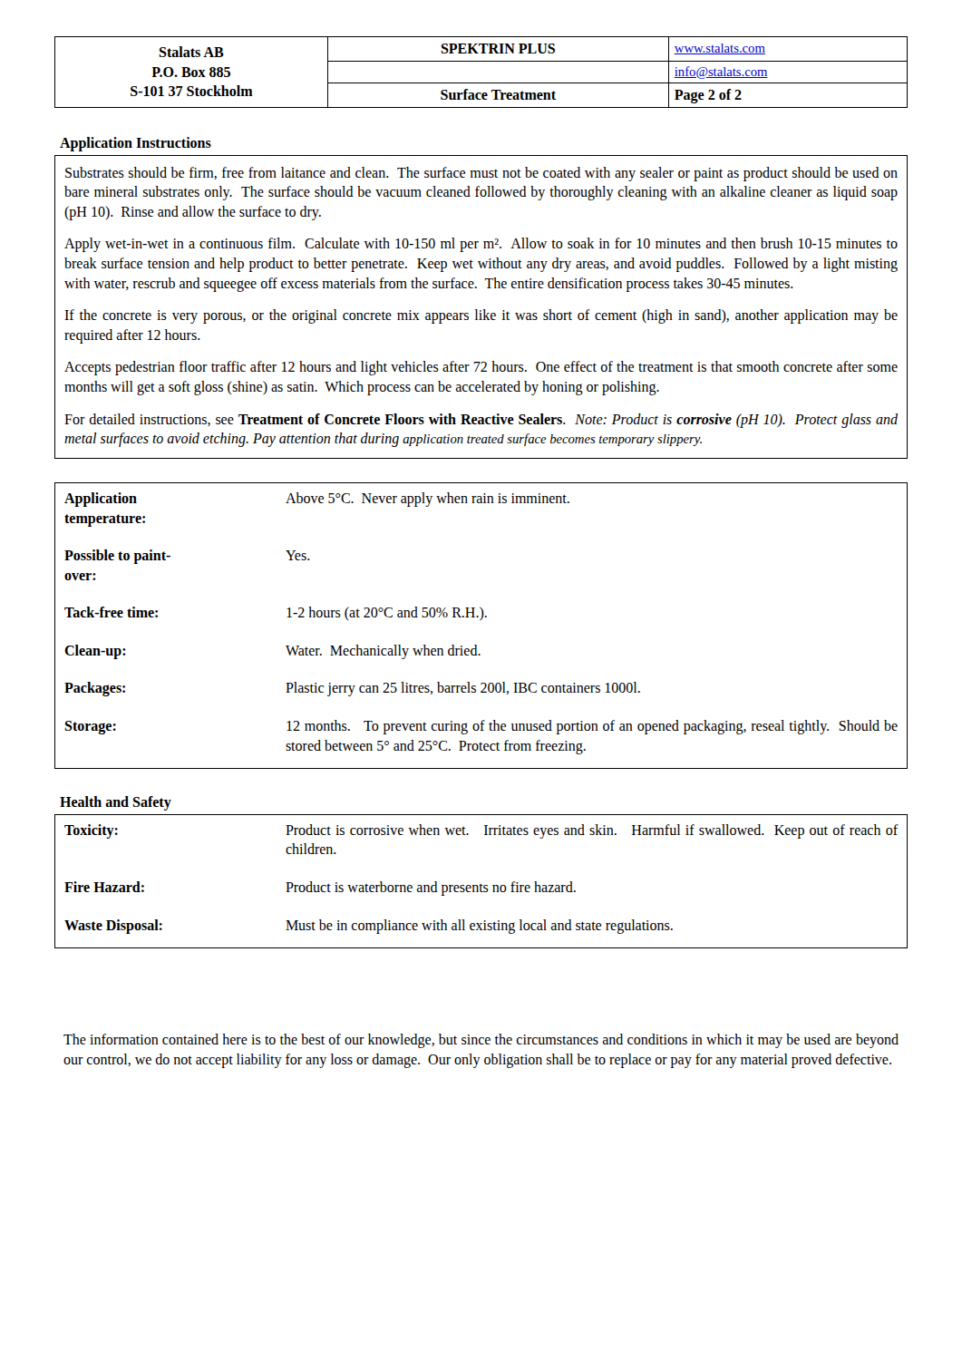| Stalats AB P.O. Box 885 S-101 37 Stockholm | SPEKTRIN PLUS | www.stalats.com |
| | info@stalats.com |
| Surface Treatment | Page 2 of 2 |
Application Instructions
Substrates should be firm, free from laitance and clean. The surface must not be coated with any sealer or paint as product should be used on bare mineral substrates only. The surface should be vacuum cleaned followed by thoroughly cleaning with an alkaline cleaner as liquid soap (pH 10). Rinse and allow the surface to dry.
Apply wet-in-wet in a continuous film. Calculate with 10-150 ml per m². Allow to soak in for 10 minutes and then brush 10-15 minutes to break surface tension and help product to better penetrate. Keep wet without any dry areas, and avoid puddles. Followed by a light misting with water, rescrub and squeegee off excess materials from the surface. The entire densification process takes 30-45 minutes.
If the concrete is very porous, or the original concrete mix appears like it was short of cement (high in sand), another application may be required after 12 hours.
Accepts pedestrian floor traffic after 12 hours and light vehicles after 72 hours. One effect of the treatment is that smooth concrete after some months will get a soft gloss (shine) as satin. Which process can be accelerated by honing or polishing.
For detailed instructions, see Treatment of Concrete Floors with Reactive Sealers. Note: Product is corrosive (pH 10). Protect glass and metal surfaces to avoid etching. Pay attention that during application treated surface becomes temporary slippery.
| Application temperature: | Above 5°C. Never apply when rain is imminent. |
| Possible to paint- over: | Yes. |
| Tack-free time: | 1-2 hours (at 20°C and 50% R.H.). |
| Clean-up: | Water. Mechanically when dried. |
| Packages: | Plastic jerry can 25 litres, barrels 200l, IBC containers 1000l. |
| Storage: | 12 months. To prevent curing of the unused portion of an opened packaging, reseal tightly. Should be stored between 5° and 25°C. Protect from freezing. |
Health and Safety
| Toxicity: | Product is corrosive when wet. Irritates eyes and skin. Harmful if swallowed. Keep out of reach of children. |
| Fire Hazard: | Product is waterborne and presents no fire hazard. |
| Waste Disposal: | Must be in compliance with all existing local and state regulations. |
The information contained here is to the best of our knowledge, but since the circumstances and conditions in which it may be used are beyond our control, we do not accept liability for any loss or damage. Our only obligation shall be to replace or pay for any material proved defective.